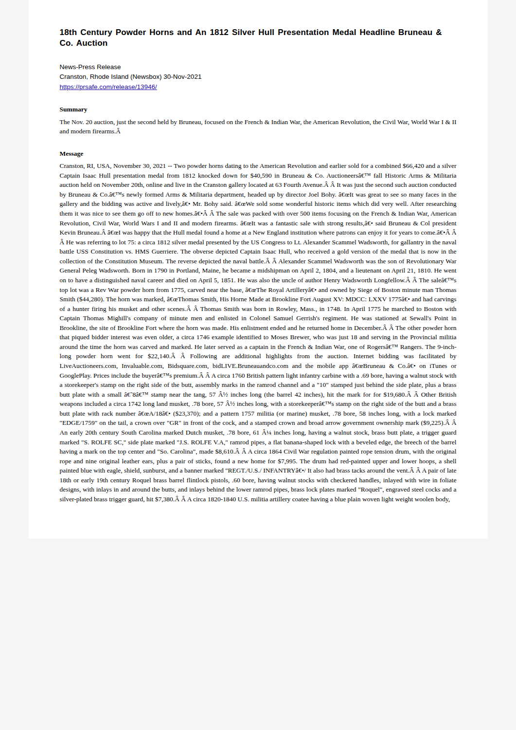18th Century Powder Horns and An 1812 Silver Hull Presentation Medal Headline Bruneau & Co. Auction
News-Press Release
Cranston, Rhode Island (Newsbox) 30-Nov-2021
https://prsafe.com/release/13946/
Summary
The Nov. 20 auction, just the second held by Bruneau, focused on the French & Indian War, the American Revolution, the Civil War, World War I & II and modern firearms.Â
Message
Cranston, RI, USA, November 30, 2021 -- Two powder horns dating to the American Revolution and earlier sold for a combined $66,420 and a silver Captain Isaac Hull presentation medal from 1812 knocked down for $40,590 in Bruneau & Co. Auctioneersâ€™ fall Historic Arms & Militaria auction held on November 20th, online and live in the Cranston gallery located at 63 Fourth Avenue.Â Â It was just the second such auction conducted by Bruneau & Co.â€™s newly formed Arms & Militaria department, headed up by director Joel Bohy. â€œIt was great to see so many faces in the gallery and the bidding was active and lively,â€• Mr. Bohy said. â€œWe sold some wonderful historic items which did very well. After researching them it was nice to see them go off to new homes.â€•Â Â The sale was packed with over 500 items focusing on the French & Indian War, American Revolution, Civil War, World Wars I and II and modern firearms. â€œIt was a fantastic sale with strong results,â€• said Bruneau & Col president Kevin Bruneau.Â â€œI was happy that the Hull medal found a home at a New England institution where patrons can enjoy it for years to come.â€•Â Â Â He was referring to lot 75: a circa 1812 silver medal presented by the US Congress to Lt. Alexander Scammel Wadsworth, for gallantry in the naval battle USS Constitution vs. HMS Guerriere. The obverse depicted Captain Isaac Hull, who received a gold version of the medal that is now in the collection of the Constitution Museum. The reverse depicted the naval battle.Â Â Alexander Scammel Wadsworth was the son of Revolutionary War General Peleg Wadsworth. Born in 1790 in Portland, Maine, he became a midshipman on April 2, 1804, and a lieutenant on April 21, 1810. He went on to have a distinguished naval career and died on April 5, 1851. He was also the uncle of author Henry Wadsworth Longfellow.Â Â The saleâ€™s top lot was a Rev War powder horn from 1775, carved near the base, â€œThe Royal Artilleryâ€• and owned by Siege of Boston minute man Thomas Smith ($44,280). The horn was marked, â€œThomas Smith, His Horne Made at Brookline Fort August XV: MDCC: LXXV 1775â€• and had carvings of a hunter firing his musket and other scenes.Â Â Thomas Smith was born in Rowley, Mass., in 1748. In April 1775 he marched to Boston with Captain Thomas Mighill's company of minute men and enlisted in Colonel Samuel Gerrish's regiment. He was stationed at Sewall's Point in Brookline, the site of Brookline Fort where the horn was made. His enlistment ended and he returned home in December.Â Â The other powder horn that piqued bidder interest was even older, a circa 1746 example identified to Moses Brewer, who was just 18 and serving in the Provincial militia around the time the horn was carved and marked. He later served as a captain in the French & Indian War, one of Rogersâ€™ Rangers. The 9-inch-long powder horn went for $22,140.Â Â Following are additional highlights from the auction. Internet bidding was facilitated by LiveAuctioneers.com, Invaluable.com, Bidsquare.com, bidLIVE.Bruneauandco.com and the mobile app â€œBruneau & Co.â€• on iTunes or GooglePlay. Prices include the buyerâ€™s premium.Â Â A circa 1760 British pattern light infantry carbine with a .69 bore, having a walnut stock with a storekeeper's stamp on the right side of the butt, assembly marks in the ramrod channel and a "10" stamped just behind the side plate, plus a brass butt plate with a small â€˜8â€™ stamp near the tang, 57 Â½ inches long (the barrel 42 inches), hit the mark for for $19,680.Â Â Other British weapons included a circa 1742 long land musket, .78 bore, 57 Â½ inches long, with a storekeeperâ€™s stamp on the right side of the butt and a brass butt plate with rack number â€œA/18â€• ($23,370); and a pattern 1757 militia (or marine) musket, .78 bore, 58 inches long, with a lock marked "EDGE/1759" on the tail, a crown over "GR" in front of the cock, and a stamped crown and broad arrow government ownership mark ($9,225).Â Â An early 20th century South Carolina marked Dutch musket, .78 bore, 61 Â¼ inches long, having a walnut stock, brass butt plate, a trigger guard marked "S. ROLFE SC," side plate marked "J.S. ROLFE V.A," ramrod pipes, a flat banana-shaped lock with a beveled edge, the breech of the barrel having a mark on the top center and "So. Carolina", made $8,610.Â Â A circa 1864 Civil War regulation painted rope tension drum, with the original rope and nine original leather ears, plus a pair of sticks, found a new home for $7,995. The drum had red-painted upper and lower hoops, a shell painted blue with eagle, shield, sunburst, and a banner marked "REGT./U.S./ INFANTRYâ€•/ It also had brass tacks around the vent.Â Â A pair of late 18th or early 19th century Roquel brass barrel flintlock pistols, .60 bore, having walnut stocks with checkered handles, inlayed with wire in foliate designs, with inlays in and around the butts, and inlays behind the lower ramrod pipes, brass lock plates marked "Roquel", engraved steel cocks and a silver-plated brass trigger guard, hit $7,380.Â Â A circa 1820-1840 U.S. militia artillery coatee having a blue plain woven light weight woolen body,